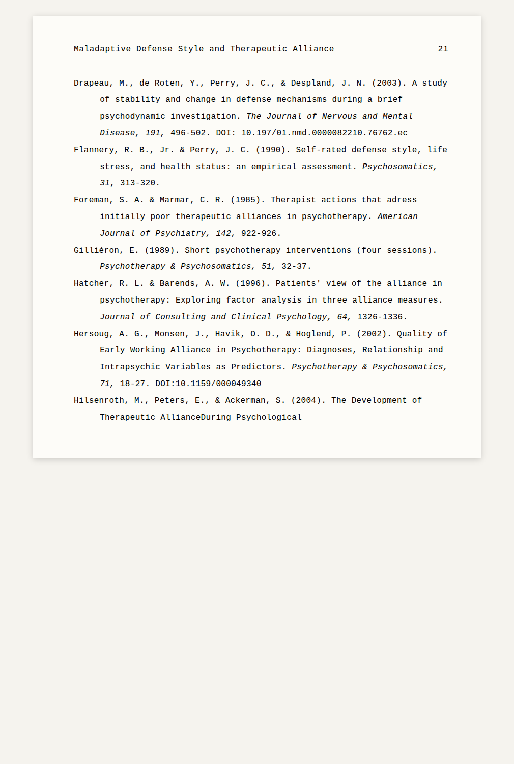Maladaptive Defense Style and Therapeutic Alliance 21
Drapeau, M., de Roten, Y., Perry, J. C., & Despland, J. N. (2003). A study of stability and change in defense mechanisms during a brief psychodynamic investigation. The Journal of Nervous and Mental Disease, 191, 496-502. DOI: 10.197/01.nmd.0000082210.76762.ec
Flannery, R. B., Jr. & Perry, J. C. (1990). Self-rated defense style, life stress, and health status: an empirical assessment. Psychosomatics, 31, 313-320.
Foreman, S. A. & Marmar, C. R. (1985). Therapist actions that adress initially poor therapeutic alliances in psychotherapy. American Journal of Psychiatry, 142, 922-926.
Gilliéron, E. (1989). Short psychotherapy interventions (four sessions). Psychotherapy & Psychosomatics, 51, 32-37.
Hatcher, R. L. & Barends, A. W. (1996). Patients' view of the alliance in psychotherapy: Exploring factor analysis in three alliance measures. Journal of Consulting and Clinical Psychology, 64, 1326-1336.
Hersoug, A. G., Monsen, J., Havik, O. D., & Hoglend, P. (2002). Quality of Early Working Alliance in Psychotherapy: Diagnoses, Relationship and Intrapsychic Variables as Predictors. Psychotherapy & Psychosomatics, 71, 18-27. DOI:10.1159/000049340
Hilsenroth, M., Peters, E., & Ackerman, S. (2004). The Development of Therapeutic AllianceDuring Psychological